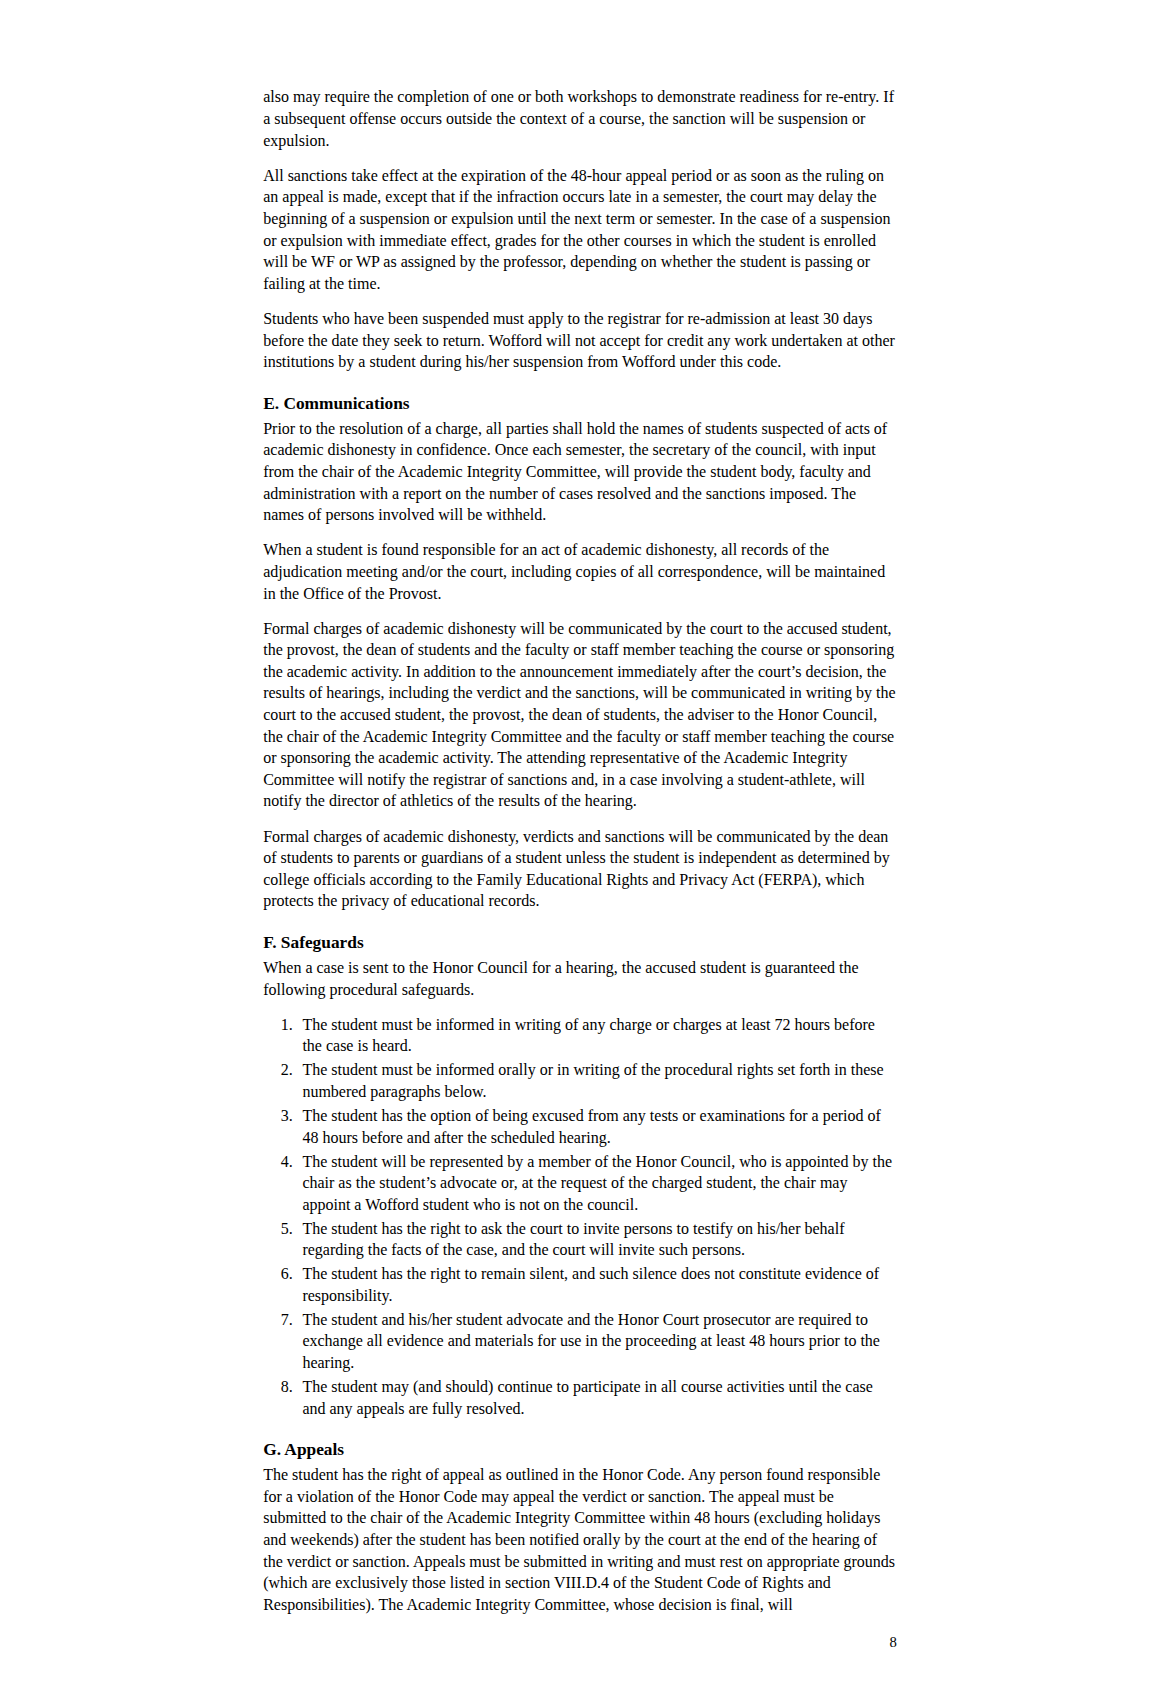also may require the completion of one or both workshops to demonstrate readiness for re-entry. If a subsequent offense occurs outside the context of a course, the sanction will be suspension or expulsion.
All sanctions take effect at the expiration of the 48-hour appeal period or as soon as the ruling on an appeal is made, except that if the infraction occurs late in a semester, the court may delay the beginning of a suspension or expulsion until the next term or semester. In the case of a suspension or expulsion with immediate effect, grades for the other courses in which the student is enrolled will be WF or WP as assigned by the professor, depending on whether the student is passing or failing at the time.
Students who have been suspended must apply to the registrar for re-admission at least 30 days before the date they seek to return. Wofford will not accept for credit any work undertaken at other institutions by a student during his/her suspension from Wofford under this code.
E. Communications
Prior to the resolution of a charge, all parties shall hold the names of students suspected of acts of academic dishonesty in confidence. Once each semester, the secretary of the council, with input from the chair of the Academic Integrity Committee, will provide the student body, faculty and administration with a report on the number of cases resolved and the sanctions imposed. The names of persons involved will be withheld.
When a student is found responsible for an act of academic dishonesty, all records of the adjudication meeting and/or the court, including copies of all correspondence, will be maintained in the Office of the Provost.
Formal charges of academic dishonesty will be communicated by the court to the accused student, the provost, the dean of students and the faculty or staff member teaching the course or sponsoring the academic activity. In addition to the announcement immediately after the court’s decision, the results of hearings, including the verdict and the sanctions, will be communicated in writing by the court to the accused student, the provost, the dean of students, the adviser to the Honor Council, the chair of the Academic Integrity Committee and the faculty or staff member teaching the course or sponsoring the academic activity. The attending representative of the Academic Integrity Committee will notify the registrar of sanctions and, in a case involving a student-athlete, will notify the director of athletics of the results of the hearing.
Formal charges of academic dishonesty, verdicts and sanctions will be communicated by the dean of students to parents or guardians of a student unless the student is independent as determined by college officials according to the Family Educational Rights and Privacy Act (FERPA), which protects the privacy of educational records.
F. Safeguards
When a case is sent to the Honor Council for a hearing, the accused student is guaranteed the following procedural safeguards.
The student must be informed in writing of any charge or charges at least 72 hours before the case is heard.
The student must be informed orally or in writing of the procedural rights set forth in these numbered paragraphs below.
The student has the option of being excused from any tests or examinations for a period of 48 hours before and after the scheduled hearing.
The student will be represented by a member of the Honor Council, who is appointed by the chair as the student’s advocate or, at the request of the charged student, the chair may appoint a Wofford student who is not on the council.
The student has the right to ask the court to invite persons to testify on his/her behalf regarding the facts of the case, and the court will invite such persons.
The student has the right to remain silent, and such silence does not constitute evidence of responsibility.
The student and his/her student advocate and the Honor Court prosecutor are required to exchange all evidence and materials for use in the proceeding at least 48 hours prior to the hearing.
The student may (and should) continue to participate in all course activities until the case and any appeals are fully resolved.
G. Appeals
The student has the right of appeal as outlined in the Honor Code. Any person found responsible for a violation of the Honor Code may appeal the verdict or sanction. The appeal must be submitted to the chair of the Academic Integrity Committee within 48 hours (excluding holidays and weekends) after the student has been notified orally by the court at the end of the hearing of the verdict or sanction. Appeals must be submitted in writing and must rest on appropriate grounds (which are exclusively those listed in section VIII.D.4 of the Student Code of Rights and Responsibilities). The Academic Integrity Committee, whose decision is final, will
8